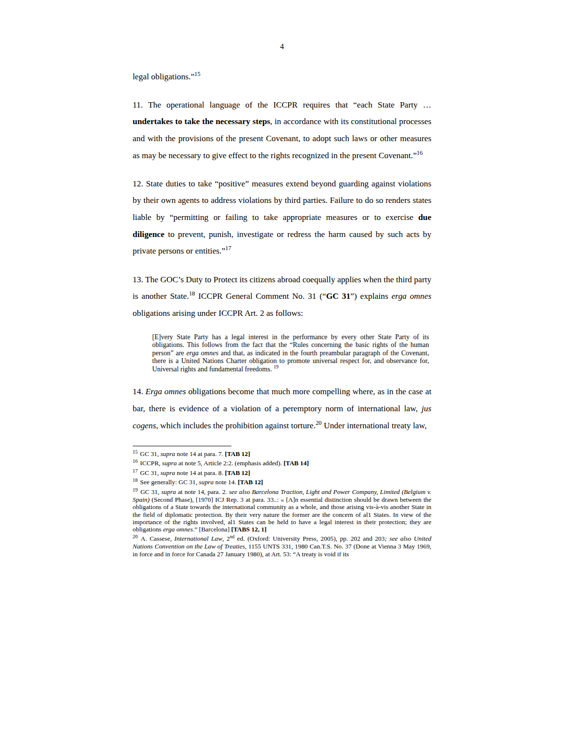4
legal obligations.”15
11. The operational language of the ICCPR requires that “each State Party … undertakes to take the necessary steps, in accordance with its constitutional processes and with the provisions of the present Covenant, to adopt such laws or other measures as may be necessary to give effect to the rights recognized in the present Covenant.”16
12. State duties to take “positive” measures extend beyond guarding against violations by their own agents to address violations by third parties. Failure to do so renders states liable by “permitting or failing to take appropriate measures or to exercise due diligence to prevent, punish, investigate or redress the harm caused by such acts by private persons or entities.”17
13. The GOC’s Duty to Protect its citizens abroad coequally applies when the third party is another State.18 ICCPR General Comment No. 31 (“GC 31”) explains erga omnes obligations arising under ICCPR Art. 2 as follows:
[E]very State Party has a legal interest in the performance by every other State Party of its obligations. This follows from the fact that the “Rules concerning the basic rights of the human person” are erga omnes and that, as indicated in the fourth preambular paragraph of the Covenant, there is a United Nations Charter obligation to promote universal respect for, and observance for, Universal rights and fundamental freedoms. 19
14. Erga omnes obligations become that much more compelling where, as in the case at bar, there is evidence of a violation of a peremptory norm of international law, jus cogens, which includes the prohibition against torture.20 Under international treaty law,
15 GC 31, supra note 14 at para. 7. [TAB 12]
16 ICCPR, supra at note 5, Article 2:2. (emphasis added). [TAB 14]
17 GC 31, supra note 14 at para. 8. [TAB 12]
18 See generally: GC 31, supra note 14. [TAB 12]
19 GC 31, supra at note 14, para. 2. see also Barcelona Traction, Light and Power Company, Limited (Belgium v. Spain) (Second Phase), [1970] ICJ Rep. 3 at para. 33..: « [A]n essential distinction should be drawn between the obligations of a State towards the international community as a whole, and those arising vis-à-vis another State in the field of diplomatic protection. By their very nature the former are the concern of al1 States. In view of the importance of the rights involved, al1 States can be held to have a legal interest in their protection; they are obligations erga omnes.” [Barcelona] [TABS 12, 1]
20 A. Cassese, International Law, 2nd ed. (Oxford: University Press, 2005), pp. 202 and 203; see also United Nations Convention on the Law of Treaties, 1155 UNTS 331, 1980 Can.T.S. No. 37 (Done at Vienna 3 May 1969, in force and in force for Canada 27 January 1980), at Art. 53: “A treaty is void if its